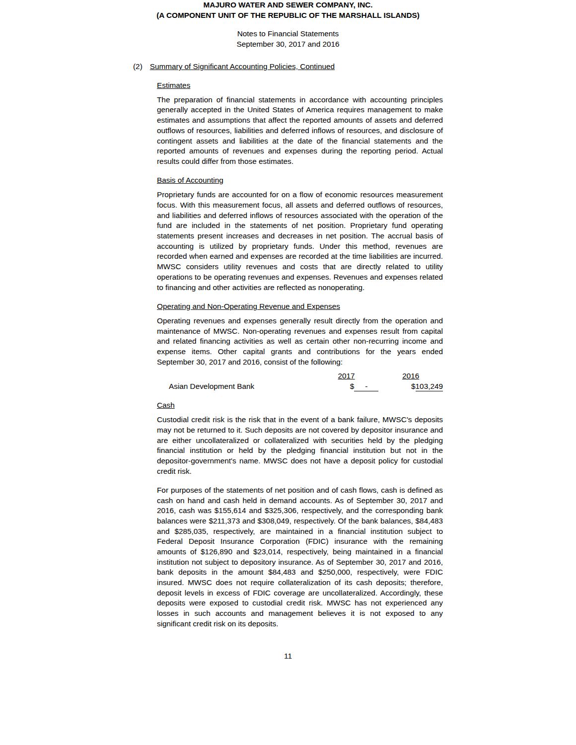MAJURO WATER AND SEWER COMPANY, INC. (A COMPONENT UNIT OF THE REPUBLIC OF THE MARSHALL ISLANDS)
Notes to Financial Statements September 30, 2017 and 2016
(2) Summary of Significant Accounting Policies, Continued
Estimates
The preparation of financial statements in accordance with accounting principles generally accepted in the United States of America requires management to make estimates and assumptions that affect the reported amounts of assets and deferred outflows of resources, liabilities and deferred inflows of resources, and disclosure of contingent assets and liabilities at the date of the financial statements and the reported amounts of revenues and expenses during the reporting period. Actual results could differ from those estimates.
Basis of Accounting
Proprietary funds are accounted for on a flow of economic resources measurement focus. With this measurement focus, all assets and deferred outflows of resources, and liabilities and deferred inflows of resources associated with the operation of the fund are included in the statements of net position. Proprietary fund operating statements present increases and decreases in net position. The accrual basis of accounting is utilized by proprietary funds. Under this method, revenues are recorded when earned and expenses are recorded at the time liabilities are incurred. MWSC considers utility revenues and costs that are directly related to utility operations to be operating revenues and expenses. Revenues and expenses related to financing and other activities are reflected as nonoperating.
Operating and Non-Operating Revenue and Expenses
Operating revenues and expenses generally result directly from the operation and maintenance of MWSC. Non-operating revenues and expenses result from capital and related financing activities as well as certain other non-recurring income and expense items. Other capital grants and contributions for the years ended September 30, 2017 and 2016, consist of the following:
| | 2017 | 2016 |
| Asian Development Bank | $ - | $ 103,249 |
Cash
Custodial credit risk is the risk that in the event of a bank failure, MWSC's deposits may not be returned to it. Such deposits are not covered by depositor insurance and are either uncollateralized or collateralized with securities held by the pledging financial institution or held by the pledging financial institution but not in the depositor-government's name. MWSC does not have a deposit policy for custodial credit risk.
For purposes of the statements of net position and of cash flows, cash is defined as cash on hand and cash held in demand accounts. As of September 30, 2017 and 2016, cash was $155,614 and $325,306, respectively, and the corresponding bank balances were $211,373 and $308,049, respectively. Of the bank balances, $84,483 and $285,035, respectively, are maintained in a financial institution subject to Federal Deposit Insurance Corporation (FDIC) insurance with the remaining amounts of $126,890 and $23,014, respectively, being maintained in a financial institution not subject to depository insurance. As of September 30, 2017 and 2016, bank deposits in the amount $84,483 and $250,000, respectively, were FDIC insured. MWSC does not require collateralization of its cash deposits; therefore, deposit levels in excess of FDIC coverage are uncollateralized. Accordingly, these deposits were exposed to custodial credit risk. MWSC has not experienced any losses in such accounts and management believes it is not exposed to any significant credit risk on its deposits.
11